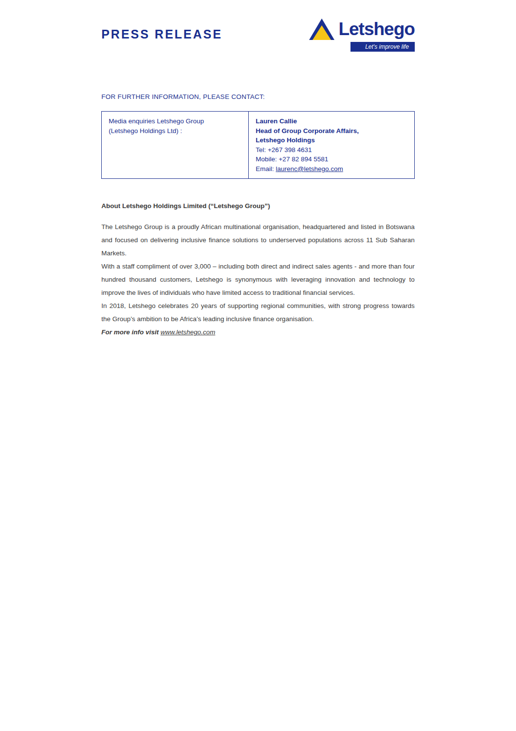PRESS RELEASE
Letshego
Let's improve life
FOR FURTHER INFORMATION, PLEASE CONTACT:
| Media enquiries Letshego Group (Letshego Holdings Ltd) : | Lauren Callie Head of Group Corporate Affairs, Letshego Holdings Tel: +267 398 4631 Mobile: +27 82 894 5581 Email: laurenc@letshego.com |
About Letshego Holdings Limited (“Letshego Group”)
The Letshego Group is a proudly African multinational organisation, headquartered and listed in Botswana and focused on delivering inclusive finance solutions to underserved populations across 11 Sub Saharan Markets.
With a staff compliment of over 3,000 – including both direct and indirect sales agents - and more than four hundred thousand customers, Letshego is synonymous with leveraging innovation and technology to improve the lives of individuals who have limited access to traditional financial services.
In 2018, Letshego celebrates 20 years of supporting regional communities, with strong progress towards the Group’s ambition to be Africa’s leading inclusive finance organisation.
For more info visit www.letshego.com